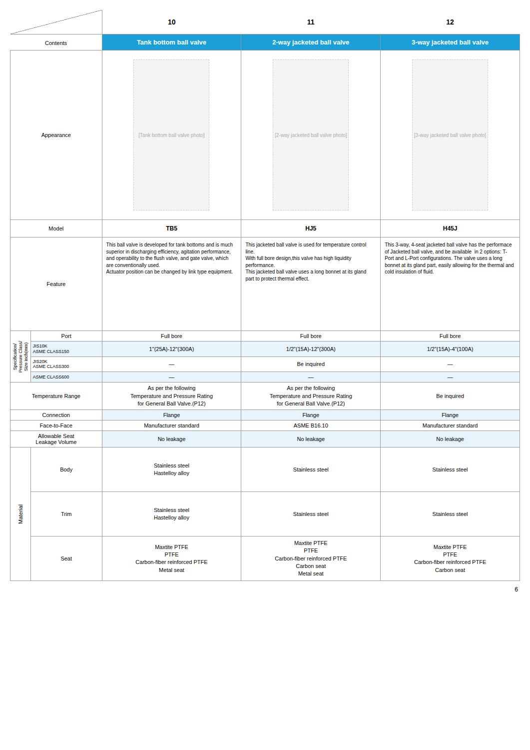| | 10 | 11 | 12 |
| Contents | Tank bottom ball valve | 2-way jacketed ball valve | 3-way jacketed ball valve |
| Appearance | [Tank bottom ball valve photo] | [2-way jacketed ball valve photo] | [3-way jacketed ball valve photo] |
| Model | TB5 | HJ5 | H45J |
| Feature | This ball valve is developed for tank bottoms and is much superior in discharging efficiency, agitation performance, and operability to the flush valve, and gate valve, which are conventionally used. Actuator position can be changed by link type equipment. | This jacketed ball valve is used for temperature control line. With full bore design,this valve has high liquidity performance. This jacketed ball valve uses a long bonnet at its gland part to protect thermal effect. | This 3-way, 4-seat jacketed ball valve has the performace of Jacketed ball valve, and be available in 2 options: T-Port and L-Port configurations. The valve uses a long bonnet at its gland part, easily allowing for the thermal and cold insulation of fluid. |
| Specification/ Pressure Class/ Size inch(mm) | Port | Full bore | Full bore | Full bore |
| JIS10K ASME CLASS150 | 1"(25A)-12"(300A) | 1/2"(15A)-12"(300A) | 1/2"(15A)-4"(100A) |
| JIS20K ASME CLASS300 | — | Be inquired | — |
| ASME CLASS600 | — | — | — |
| Temperature Range | As per the following Temperature and Pressure Rating for General Ball Valve.(P12) | As per the following Temperature and Pressure Rating for General Ball Valve.(P12) | Be inquired |
| Connection | Flange | Flange | Flange |
| Face-to-Face | Manufacturer standard | ASME B16.10 | Manufacturer standard |
| Allowable Seat Leakage Volume | No leakage | No leakage | No leakage |
| Material | Body | Stainless steel Hastelloy alloy | Stainless steel | Stainless steel |
| Trim | Stainless steel Hastelloy alloy | Stainless steel | Stainless steel |
| Seat | Maxtite PTFE PTFE Carbon-fiber reinforced PTFE Metal seat | Maxtite PTFE PTFE Carbon-fiber reinforced PTFE Carbon seat Metal seat | Maxtite PTFE PTFE Carbon-fiber reinforced PTFE Carbon seat |
6